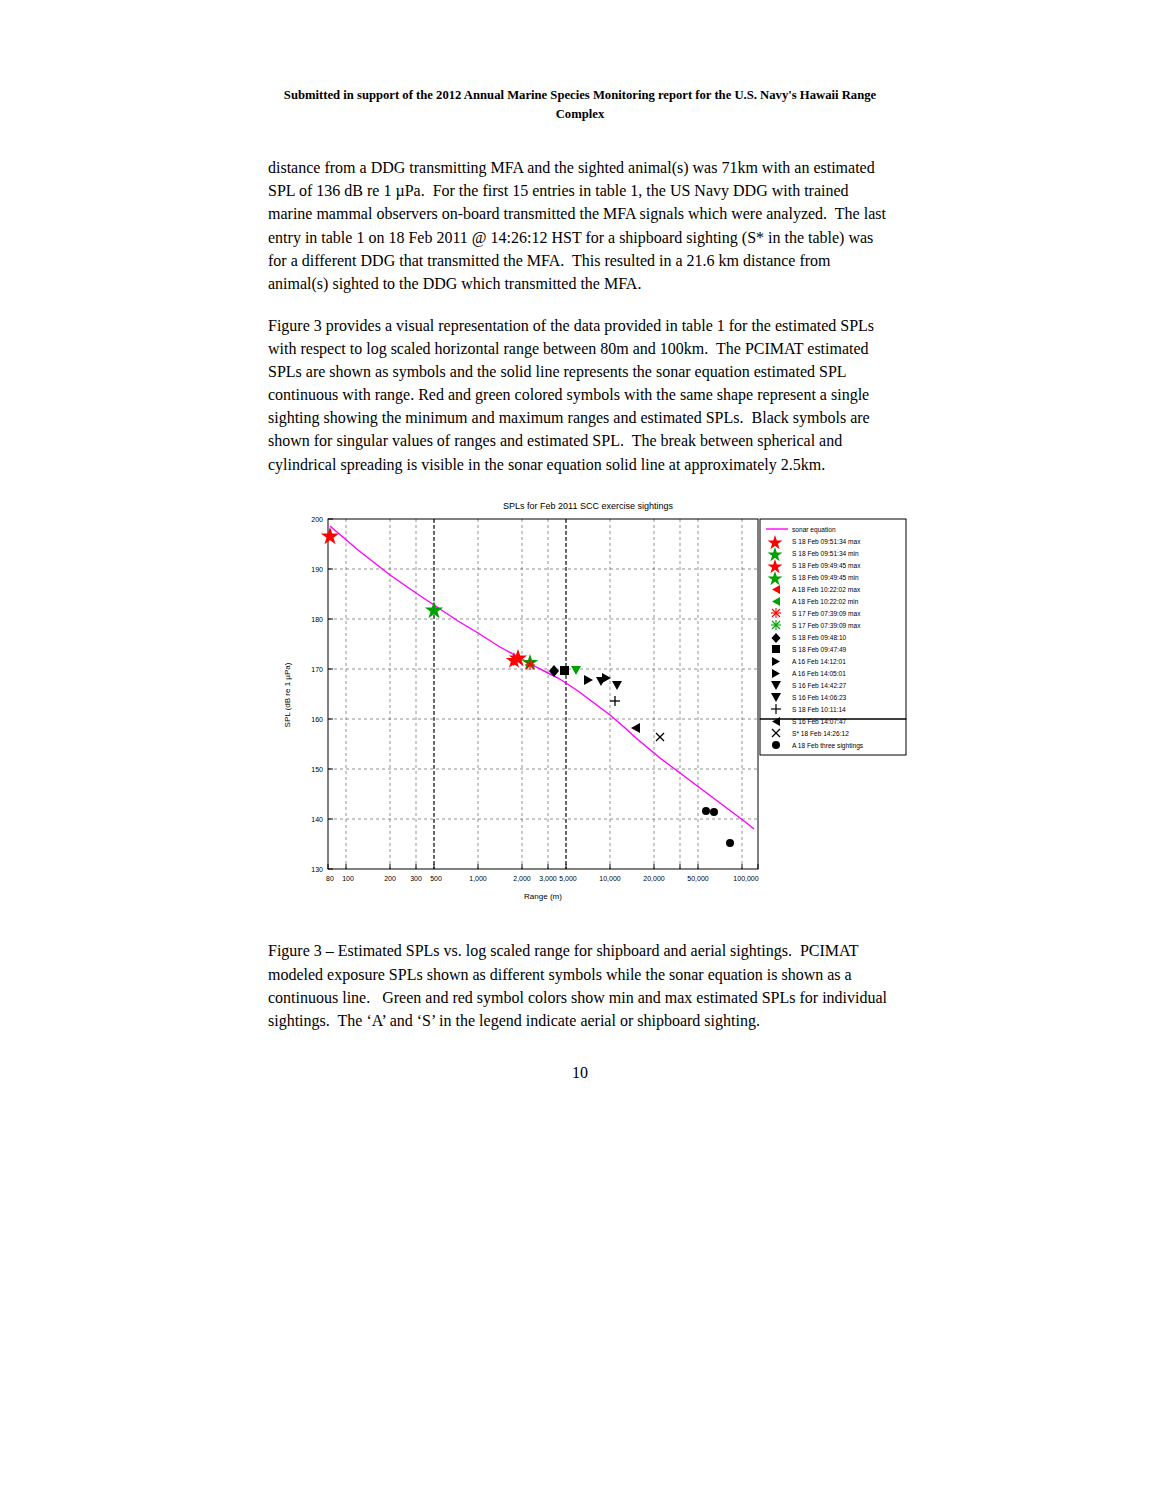Submitted in support of the 2012 Annual Marine Species Monitoring report for the U.S. Navy's Hawaii Range Complex
distance from a DDG transmitting MFA and the sighted animal(s) was 71km with an estimated SPL of 136 dB re 1 µPa. For the first 15 entries in table 1, the US Navy DDG with trained marine mammal observers on-board transmitted the MFA signals which were analyzed. The last entry in table 1 on 18 Feb 2011 @ 14:26:12 HST for a shipboard sighting (S* in the table) was for a different DDG that transmitted the MFA. This resulted in a 21.6 km distance from animal(s) sighted to the DDG which transmitted the MFA.
Figure 3 provides a visual representation of the data provided in table 1 for the estimated SPLs with respect to log scaled horizontal range between 80m and 100km. The PCIMAT estimated SPLs are shown as symbols and the solid line represents the sonar equation estimated SPL continuous with range. Red and green colored symbols with the same shape represent a single sighting showing the minimum and maximum ranges and estimated SPLs. Black symbols are shown for singular values of ranges and estimated SPL. The break between spherical and cylindrical spreading is visible in the sonar equation solid line at approximately 2.5km.
SPLs for Feb 2011 SCC exercise sightings 200 190 180 170 160 150 140 130 80 100 200 300 500 1,000 2,000 3,000 5,000 10,000 20,000 50,000 100,000 Range (m) SPL (dB re 1 µPa) sonar equation S 18 Feb 09:51:34 max S 18 Feb 09:51:34 min S 18 Feb 09:49:45 max S 18 Feb 09:49:45 min A 18 Feb 10:22:02 max A 18 Feb 10:22:02 min S 17 Feb 07:39:09 max S 17 Feb 07:39:09 max S 18 Feb 09:48:10 S 18 Feb 09:47:49 A 16 Feb 14:12:01 A 16 Feb 14:05:01 S 16 Feb 14:42:27 S 16 Feb 14:06:23 S 18 Feb 10:11:14 S 16 Feb 14:07:47 S* 18 Feb 14:26:12 A 18 Feb three sightings
Figure 3 – Estimated SPLs vs. log scaled range for shipboard and aerial sightings. PCIMAT modeled exposure SPLs shown as different symbols while the sonar equation is shown as a continuous line. Green and red symbol colors show min and max estimated SPLs for individual sightings. The ‘A’ and ‘S’ in the legend indicate aerial or shipboard sighting.
10